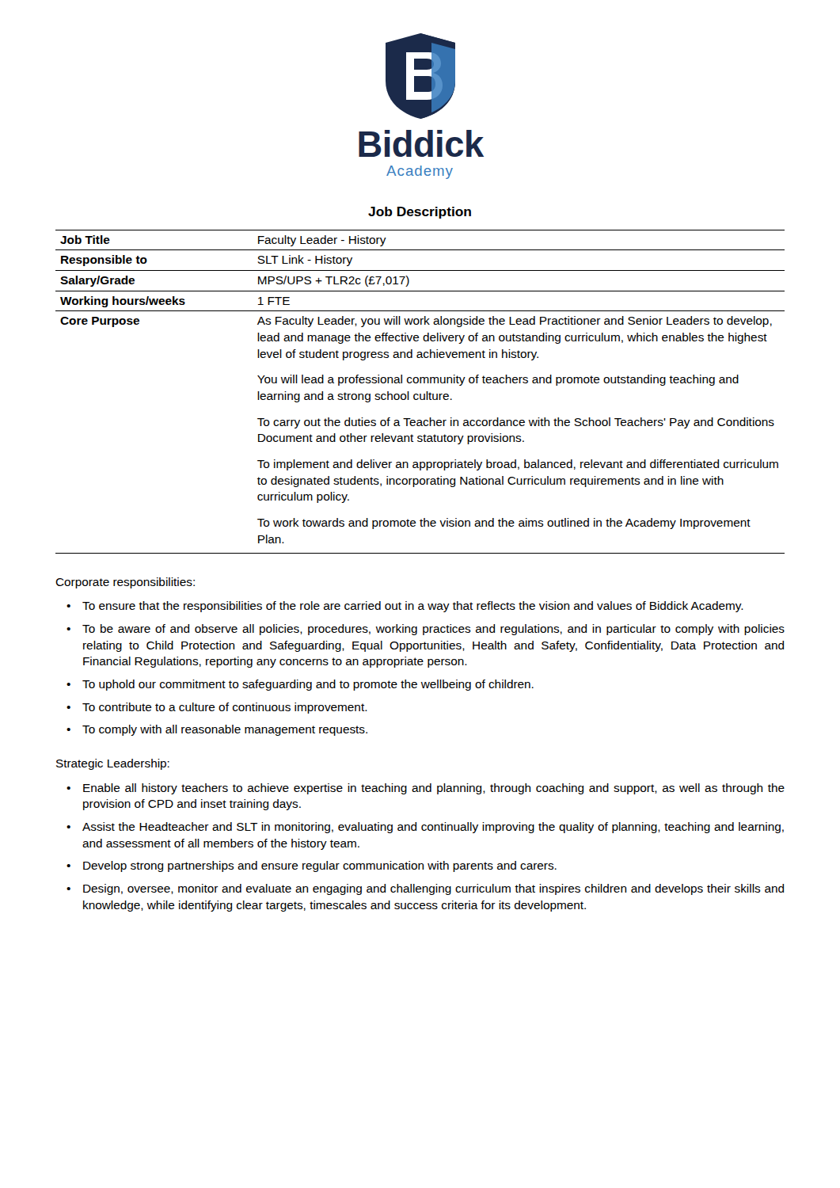Biddick
Academy
Job Description
| Job Title | Faculty Leader - History |
| Responsible to | SLT Link - History |
| Salary/Grade | MPS/UPS + TLR2c (£7,017) |
| Working hours/weeks | 1 FTE |
| Core Purpose | As Faculty Leader, you will work alongside the Lead Practitioner and Senior Leaders to develop, lead and manage the effective delivery of an outstanding curriculum, which enables the highest level of student progress and achievement in history. You will lead a professional community of teachers and promote outstanding teaching and learning and a strong school culture. To carry out the duties of a Teacher in accordance with the School Teachers' Pay and Conditions Document and other relevant statutory provisions. To implement and deliver an appropriately broad, balanced, relevant and differentiated curriculum to designated students, incorporating National Curriculum requirements and in line with curriculum policy. To work towards and promote the vision and the aims outlined in the Academy Improvement Plan. |
Corporate responsibilities:
To ensure that the responsibilities of the role are carried out in a way that reflects the vision and values of Biddick Academy.
To be aware of and observe all policies, procedures, working practices and regulations, and in particular to comply with policies relating to Child Protection and Safeguarding, Equal Opportunities, Health and Safety, Confidentiality, Data Protection and Financial Regulations, reporting any concerns to an appropriate person.
To uphold our commitment to safeguarding and to promote the wellbeing of children.
To contribute to a culture of continuous improvement.
To comply with all reasonable management requests.
Strategic Leadership:
Enable all history teachers to achieve expertise in teaching and planning, through coaching and support, as well as through the provision of CPD and inset training days.
Assist the Headteacher and SLT in monitoring, evaluating and continually improving the quality of planning, teaching and learning, and assessment of all members of the history team.
Develop strong partnerships and ensure regular communication with parents and carers.
Design, oversee, monitor and evaluate an engaging and challenging curriculum that inspires children and develops their skills and knowledge, while identifying clear targets, timescales and success criteria for its development.